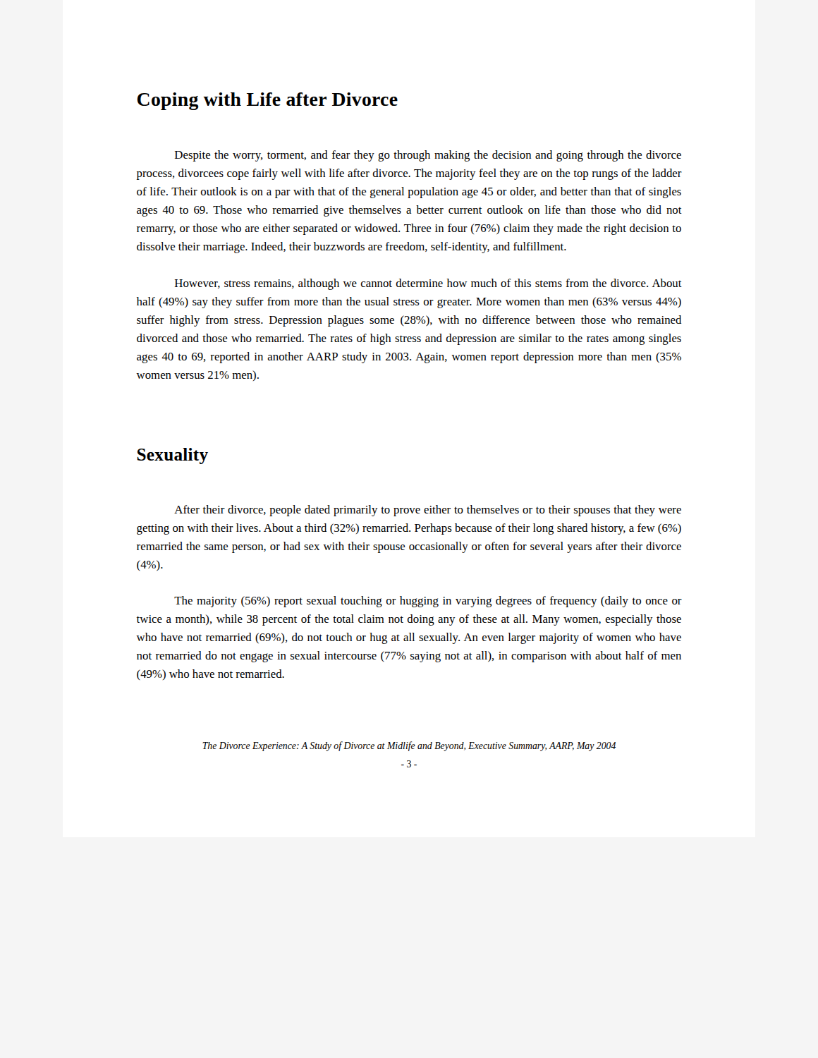Coping with Life after Divorce
Despite the worry, torment, and fear they go through making the decision and going through the divorce process, divorcees cope fairly well with life after divorce. The majority feel they are on the top rungs of the ladder of life. Their outlook is on a par with that of the general population age 45 or older, and better than that of singles ages 40 to 69. Those who remarried give themselves a better current outlook on life than those who did not remarry, or those who are either separated or widowed. Three in four (76%) claim they made the right decision to dissolve their marriage. Indeed, their buzzwords are freedom, self-identity, and fulfillment.
However, stress remains, although we cannot determine how much of this stems from the divorce. About half (49%) say they suffer from more than the usual stress or greater. More women than men (63% versus 44%) suffer highly from stress. Depression plagues some (28%), with no difference between those who remained divorced and those who remarried. The rates of high stress and depression are similar to the rates among singles ages 40 to 69, reported in another AARP study in 2003. Again, women report depression more than men (35% women versus 21% men).
Sexuality
After their divorce, people dated primarily to prove either to themselves or to their spouses that they were getting on with their lives. About a third (32%) remarried. Perhaps because of their long shared history, a few (6%) remarried the same person, or had sex with their spouse occasionally or often for several years after their divorce (4%).
The majority (56%) report sexual touching or hugging in varying degrees of frequency (daily to once or twice a month), while 38 percent of the total claim not doing any of these at all. Many women, especially those who have not remarried (69%), do not touch or hug at all sexually. An even larger majority of women who have not remarried do not engage in sexual intercourse (77% saying not at all), in comparison with about half of men (49%) who have not remarried.
The Divorce Experience: A Study of Divorce at Midlife and Beyond, Executive Summary, AARP, May 2004 - 3 -